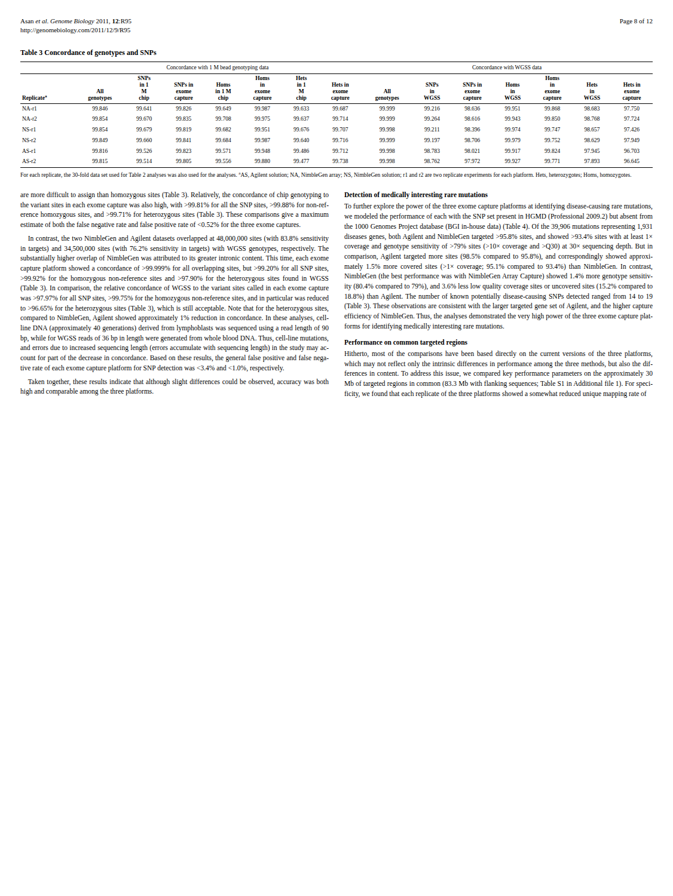Asan et al. Genome Biology 2011, 12:R95
http://genomebiology.com/2011/12/9/R95
Page 8 of 12
Table 3 Concordance of genotypes and SNPs
| | Concordance with 1 M bead genotyping data | Concordance with WGSS data |
| --- | --- | --- |
| Replicate a | All genotypes | SNPs in 1 M chip | SNPs in exome capture | Homs in 1 M chip | Homs in exome capture | Hets in 1 M chip | Hets in exome capture | All genotypes | SNPs in WGSS | SNPs in exome capture | Homs in WGSS | Homs in exome capture | Hets in WGSS | Hets in exome capture |
| NA-r1 | 99.846 | 99.641 | 99.826 | 99.649 | 99.987 | 99.633 | 99.687 | 99.999 | 99.216 | 98.636 | 99.951 | 99.868 | 98.683 | 97.750 |
| NA-r2 | 99.854 | 99.670 | 99.835 | 99.708 | 99.975 | 99.637 | 99.714 | 99.999 | 99.264 | 98.616 | 99.943 | 99.850 | 98.768 | 97.724 |
| NS-r1 | 99.854 | 99.679 | 99.819 | 99.682 | 99.951 | 99.676 | 99.707 | 99.998 | 99.211 | 98.396 | 99.974 | 99.747 | 98.657 | 97.426 |
| NS-r2 | 99.849 | 99.660 | 99.841 | 99.684 | 99.987 | 99.640 | 99.716 | 99.999 | 99.197 | 98.706 | 99.979 | 99.752 | 98.629 | 97.949 |
| AS-r1 | 99.816 | 99.526 | 99.823 | 99.571 | 99.948 | 99.486 | 99.712 | 99.998 | 98.783 | 98.021 | 99.917 | 99.824 | 97.945 | 96.703 |
| AS-r2 | 99.815 | 99.514 | 99.805 | 99.556 | 99.880 | 99.477 | 99.738 | 99.998 | 98.762 | 97.972 | 99.927 | 99.771 | 97.893 | 96.645 |
For each replicate, the 30-fold data set used for Table 2 analyses was also used for the analyses. aAS, Agilent solution; NA, NimbleGen array; NS, NimbleGen solution; r1 and r2 are two replicate experiments for each platform. Hets, heterozygotes; Homs, homozygotes.
are more difficult to assign than homozygous sites (Table 3). Relatively, the concordance of chip genotyping to the variant sites in each exome capture was also high, with >99.81% for all the SNP sites, >99.88% for non-reference homozygous sites, and >99.71% for heterozygous sites (Table 3). These comparisons give a maximum estimate of both the false negative rate and false positive rate of <0.52% for the three exome captures.
In contrast, the two NimbleGen and Agilent datasets overlapped at 48,000,000 sites (with 83.8% sensitivity in targets) and 34,500,000 sites (with 76.2% sensitivity in targets) with WGSS genotypes, respectively. The substantially higher overlap of NimbleGen was attributed to its greater intronic content. This time, each exome capture platform showed a concordance of >99.999% for all overlapping sites, but >99.20% for all SNP sites, >99.92% for the homozygous non-reference sites and >97.90% for the heterozygous sites found in WGSS (Table 3). In comparison, the relative concordance of WGSS to the variant sites called in each exome capture was >97.97% for all SNP sites, >99.75% for the homozygous non-reference sites, and in particular was reduced to >96.65% for the heterozygous sites (Table 3), which is still acceptable. Note that for the heterozygous sites, compared to NimbleGen, Agilent showed approximately 1% reduction in concordance. In these analyses, cell-line DNA (approximately 40 generations) derived from lymphoblasts was sequenced using a read length of 90 bp, while for WGSS reads of 36 bp in length were generated from whole blood DNA. Thus, cell-line mutations, and errors due to increased sequencing length (errors accumulate with sequencing length) in the study may account for part of the decrease in concordance. Based on these results, the general false positive and false negative rate of each exome capture platform for SNP detection was <3.4% and <1.0%, respectively.
Taken together, these results indicate that although slight differences could be observed, accuracy was both high and comparable among the three platforms.
Detection of medically interesting rare mutations
To further explore the power of the three exome capture platforms at identifying disease-causing rare mutations, we modeled the performance of each with the SNP set present in HGMD (Professional 2009.2) but absent from the 1000 Genomes Project database (BGI in-house data) (Table 4). Of the 39,906 mutations representing 1,931 diseases genes, both Agilent and NimbleGen targeted >95.8% sites, and showed >93.4% sites with at least 1× coverage and genotype sensitivity of >79% sites (>10× coverage and >Q30) at 30× sequencing depth. But in comparison, Agilent targeted more sites (98.5% compared to 95.8%), and correspondingly showed approximately 1.5% more covered sites (>1× coverage; 95.1% compared to 93.4%) than NimbleGen. In contrast, NimbleGen (the best performance was with NimbleGen Array Capture) showed 1.4% more genotype sensitivity (80.4% compared to 79%), and 3.6% less low quality coverage sites or uncovered sites (15.2% compared to 18.8%) than Agilent. The number of known potentially disease-causing SNPs detected ranged from 14 to 19 (Table 3). These observations are consistent with the larger targeted gene set of Agilent, and the higher capture efficiency of NimbleGen. Thus, the analyses demonstrated the very high power of the three exome capture platforms for identifying medically interesting rare mutations.
Performance on common targeted regions
Hitherto, most of the comparisons have been based directly on the current versions of the three platforms, which may not reflect only the intrinsic differences in performance among the three methods, but also the differences in content. To address this issue, we compared key performance parameters on the approximately 30 Mb of targeted regions in common (83.3 Mb with flanking sequences; Table S1 in Additional file 1). For specificity, we found that each replicate of the three platforms showed a somewhat reduced unique mapping rate of